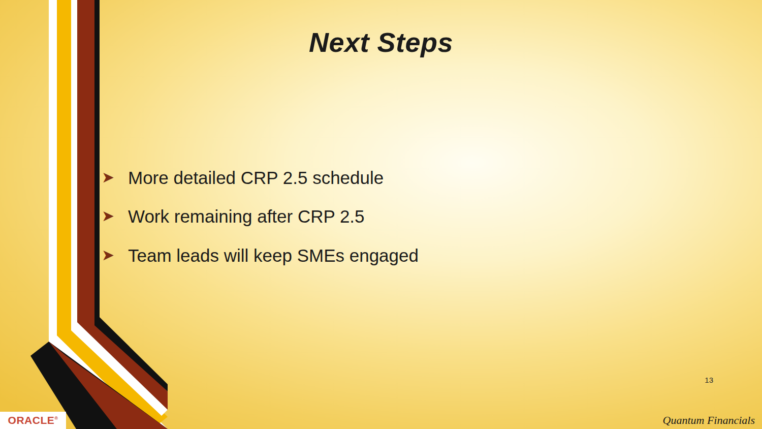Next Steps
More detailed CRP 2.5 schedule
Work remaining after CRP 2.5
Team leads will keep SMEs engaged
13
ORACLE®
Quantum Financials